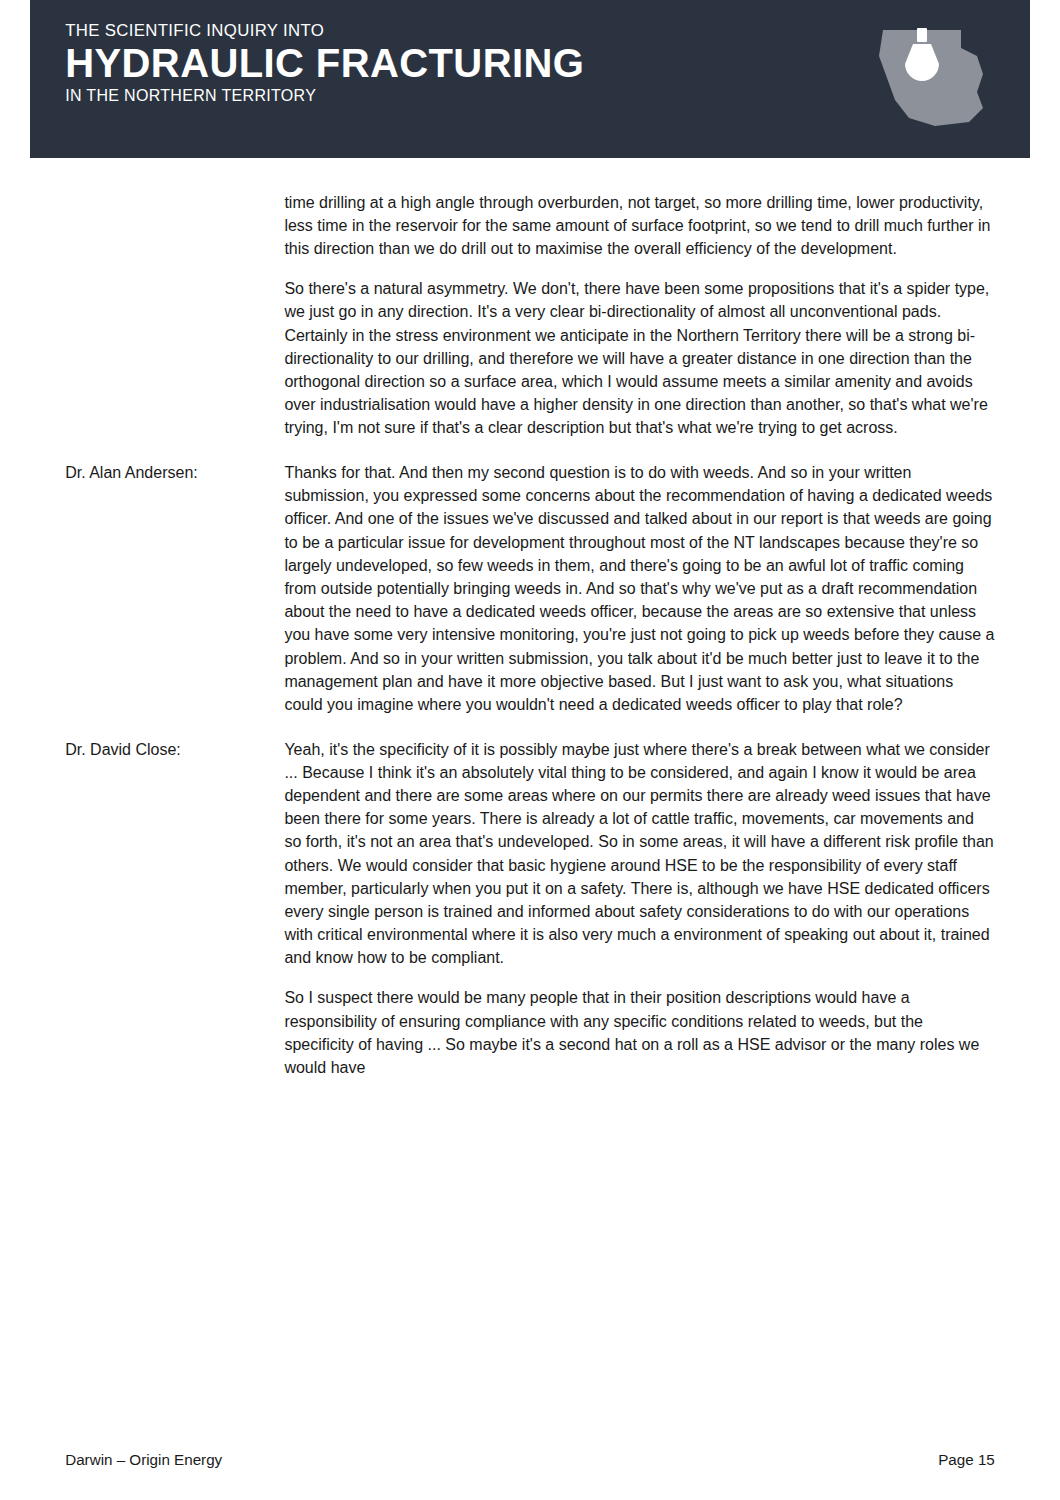The Scientific Inquiry into
Hydraulic Fracturing
in the Northern Territory
time drilling at a high angle through overburden, not target, so more drilling time, lower productivity, less time in the reservoir for the same amount of surface footprint, so we tend to drill much further in this direction than we do drill out to maximise the overall efficiency of the development.
So there's a natural asymmetry. We don't, there have been some propositions that it's a spider type, we just go in any direction. It's a very clear bi-directionality of almost all unconventional pads. Certainly in the stress environment we anticipate in the Northern Territory there will be a strong bi-directionality to our drilling, and therefore we will have a greater distance in one direction than the orthogonal direction so a surface area, which I would assume meets a similar amenity and avoids over industrialisation would have a higher density in one direction than another, so that's what we're trying, I'm not sure if that's a clear description but that's what we're trying to get across.
Dr. Alan Andersen:
Thanks for that. And then my second question is to do with weeds. And so in your written submission, you expressed some concerns about the recommendation of having a dedicated weeds officer. And one of the issues we've discussed and talked about in our report is that weeds are going to be a particular issue for development throughout most of the NT landscapes because they're so largely undeveloped, so few weeds in them, and there's going to be an awful lot of traffic coming from outside potentially bringing weeds in. And so that's why we've put as a draft recommendation about the need to have a dedicated weeds officer, because the areas are so extensive that unless you have some very intensive monitoring, you're just not going to pick up weeds before they cause a problem. And so in your written submission, you talk about it'd be much better just to leave it to the management plan and have it more objective based. But I just want to ask you, what situations could you imagine where you wouldn't need a dedicated weeds officer to play that role?
Dr. David Close:
Yeah, it's the specificity of it is possibly maybe just where there's a break between what we consider ... Because I think it's an absolutely vital thing to be considered, and again I know it would be area dependent and there are some areas where on our permits there are already weed issues that have been there for some years. There is already a lot of cattle traffic, movements, car movements and so forth, it's not an area that's undeveloped. So in some areas, it will have a different risk profile than others. We would consider that basic hygiene around HSE to be the responsibility of every staff member, particularly when you put it on a safety. There is, although we have HSE dedicated officers every single person is trained and informed about safety considerations to do with our operations with critical environmental where it is also very much a environment of speaking out about it, trained and know how to be compliant.
So I suspect there would be many people that in their position descriptions would have a responsibility of ensuring compliance with any specific conditions related to weeds, but the specificity of having ... So maybe it's a second hat on a roll as a HSE advisor or the many roles we would have
Darwin – Origin Energy Page 15